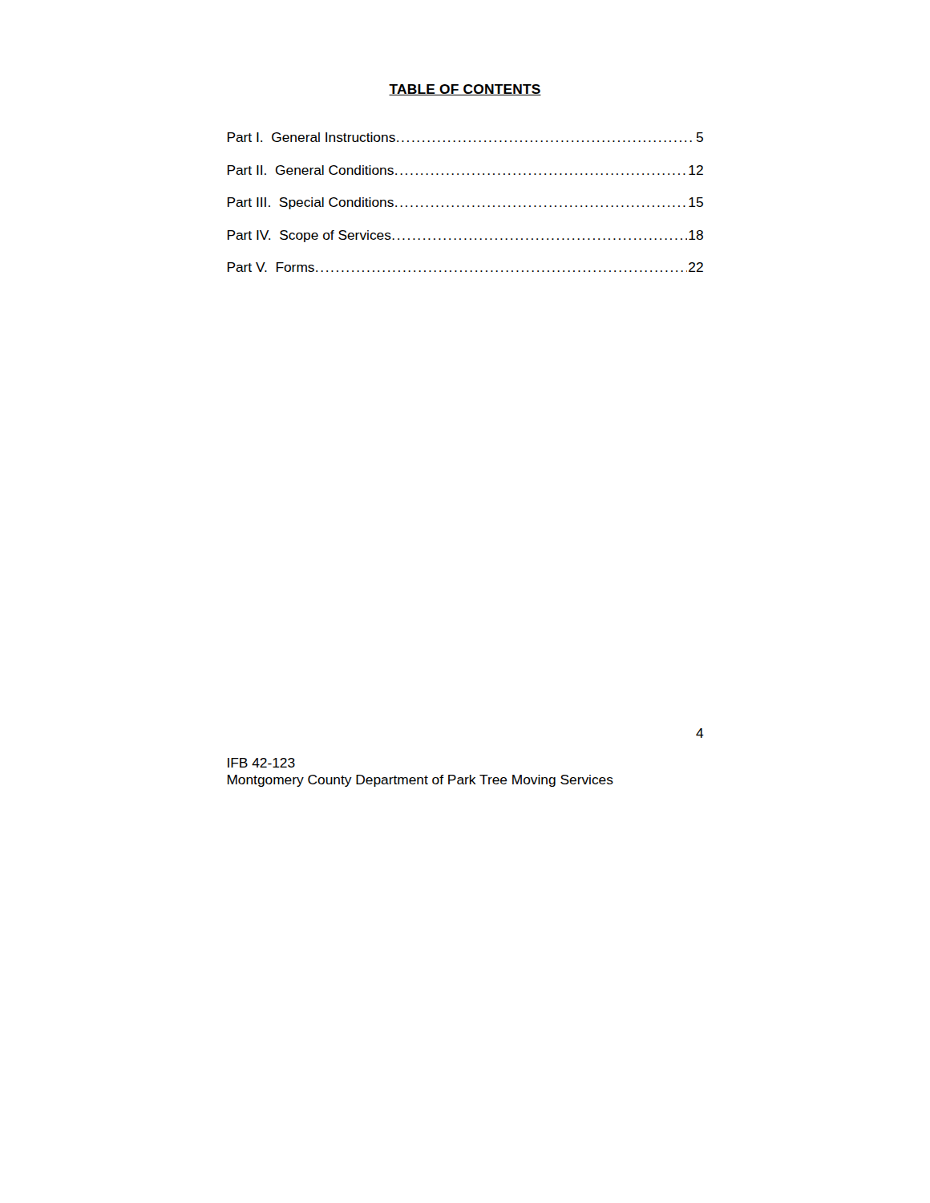TABLE OF CONTENTS
Part I. General Instructions ........................................................................................... 5
Part II. General Conditions .......................................................................................... 12
Part III. Special Conditions ......................................................................................... 15
Part IV. Scope of Services .......................................................................................... 18
Part V. Forms ......................................................................................................... 22
4 IFB 42-123 Montgomery County Department of Park Tree Moving Services